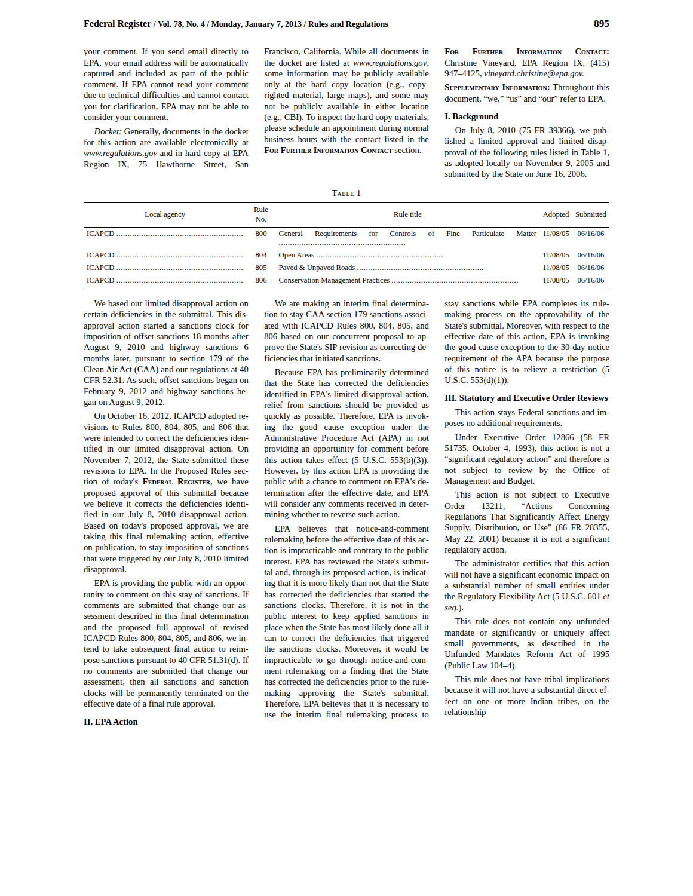Federal Register / Vol. 78, No. 4 / Monday, January 7, 2013 / Rules and Regulations
895
your comment. If you send email directly to EPA, your email address will be automatically captured and included as part of the public comment. If EPA cannot read your comment due to technical difficulties and cannot contact you for clarification, EPA may not be able to consider your comment.
Docket: Generally, documents in the docket for this action are available electronically at www.regulations.gov and in hard copy at EPA Region IX, 75 Hawthorne Street, San Francisco, California. While all documents in the docket are listed at www.regulations.gov, some information may be publicly available only at the hard copy location (e.g., copyrighted material, large maps), and some may not be publicly available in either location (e.g., CBI). To inspect the hard copy materials, please schedule an appointment during normal business hours with the contact listed in the For Further Information Contact section.
For Further Information Contact: Christine Vineyard, EPA Region IX, (415) 947–4125, vineyard.christine@epa.gov.
Supplementary Information: Throughout this document, “we,” “us” and “our” refer to EPA.
I. Background
On July 8, 2010 (75 FR 39366), we published a limited approval and limited disapproval of the following rules listed in Table 1, as adopted locally on November 9, 2005 and submitted by the State on June 16, 2006.
Table 1
| Local agency | Rule No. | Rule title | Adopted | Submitted |
| --- | --- | --- | --- | --- |
| ICAPCD | 800 | General Requirements for Controls of Fine Particulate Matter | 11/08/05 | 06/16/06 |
| ICAPCD | 804 | Open Areas | 11/08/05 | 06/16/06 |
| ICAPCD | 805 | Paved & Unpaved Roads | 11/08/05 | 06/16/06 |
| ICAPCD | 806 | Conservation Management Practices | 11/08/05 | 06/16/06 |
We based our limited disapproval action on certain deficiencies in the submittal. This disapproval action started a sanctions clock for imposition of offset sanctions 18 months after August 9, 2010 and highway sanctions 6 months later, pursuant to section 179 of the Clean Air Act (CAA) and our regulations at 40 CFR 52.31. As such, offset sanctions began on February 9, 2012 and highway sanctions began on August 9, 2012.
On October 16, 2012, ICAPCD adopted revisions to Rules 800, 804, 805, and 806 that were intended to correct the deficiencies identified in our limited disapproval action. On November 7, 2012, the State submitted these revisions to EPA. In the Proposed Rules section of today's Federal Register, we have proposed approval of this submittal because we believe it corrects the deficiencies identified in our July 8, 2010 disapproval action. Based on today's proposed approval, we are taking this final rulemaking action, effective on publication, to stay imposition of sanctions that were triggered by our July 8, 2010 limited disapproval.
EPA is providing the public with an opportunity to comment on this stay of sanctions. If comments are submitted that change our assessment described in this final determination and the proposed full approval of revised ICAPCD Rules 800, 804, 805, and 806, we intend to take subsequent final action to reimpose sanctions pursuant to 40 CFR 51.31(d). If no comments are submitted that change our assessment, then all sanctions and sanction clocks will be permanently terminated on the effective date of a final rule approval.
II. EPA Action
We are making an interim final determination to stay CAA section 179 sanctions associated with ICAPCD Rules 800, 804, 805, and 806 based on our concurrent proposal to approve the State's SIP revision as correcting deficiencies that initiated sanctions.
Because EPA has preliminarily determined that the State has corrected the deficiencies identified in EPA's limited disapproval action, relief from sanctions should be provided as quickly as possible. Therefore, EPA is invoking the good cause exception under the Administrative Procedure Act (APA) in not providing an opportunity for comment before this action takes effect (5 U.S.C. 553(b)(3)). However, by this action EPA is providing the public with a chance to comment on EPA's determination after the effective date, and EPA will consider any comments received in determining whether to reverse such action.
EPA believes that notice-and-comment rulemaking before the effective date of this action is impracticable and contrary to the public interest. EPA has reviewed the State's submittal and, through its proposed action, is indicating that it is more likely than not that the State has corrected the deficiencies that started the sanctions clocks. Therefore, it is not in the public interest to keep applied sanctions in place when the State has most likely done all it can to correct the deficiencies that triggered the sanctions clocks. Moreover, it would be impracticable to go through notice-and-comment rulemaking on a finding that the State has corrected the deficiencies prior to the rulemaking approving the State's submittal. Therefore, EPA believes that it is necessary to use the interim final rulemaking process to stay sanctions while EPA completes its rulemaking process on the approvability of the State's submittal. Moreover, with respect to the effective date of this action, EPA is invoking the good cause exception to the 30-day notice requirement of the APA because the purpose of this notice is to relieve a restriction (5 U.S.C. 553(d)(1)).
III. Statutory and Executive Order Reviews
This action stays Federal sanctions and imposes no additional requirements.
Under Executive Order 12866 (58 FR 51735, October 4, 1993), this action is not a “significant regulatory action” and therefore is not subject to review by the Office of Management and Budget.
This action is not subject to Executive Order 13211, “Actions Concerning Regulations That Significantly Affect Energy Supply, Distribution, or Use” (66 FR 28355, May 22, 2001) because it is not a significant regulatory action.
The administrator certifies that this action will not have a significant economic impact on a substantial number of small entities under the Regulatory Flexibility Act (5 U.S.C. 601 et seq.).
This rule does not contain any unfunded mandate or significantly or uniquely affect small governments, as described in the Unfunded Mandates Reform Act of 1995 (Public Law 104–4).
This rule does not have tribal implications because it will not have a substantial direct effect on one or more Indian tribes, on the relationship